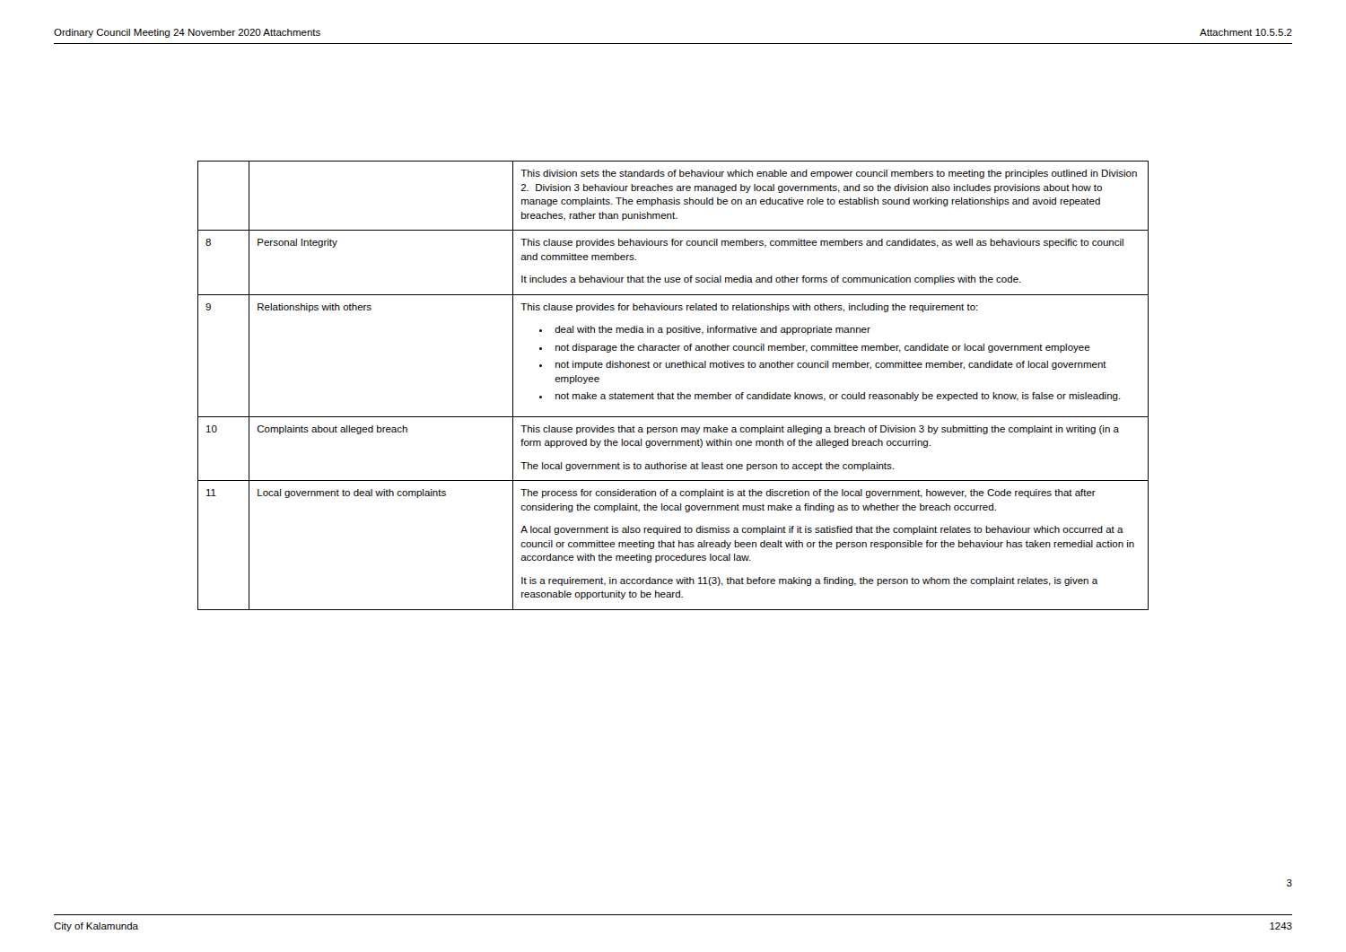Ordinary Council Meeting 24 November 2020 Attachments
Attachment 10.5.5.2
| | | This division sets the standards of behaviour which enable and empower council members to meeting the principles outlined in Division 2. Division 3 behaviour breaches are managed by local governments, and so the division also includes provisions about how to manage complaints. The emphasis should be on an educative role to establish sound working relationships and avoid repeated breaches, rather than punishment. |
| 8 | Personal Integrity | This clause provides behaviours for council members, committee members and candidates, as well as behaviours specific to council and committee members. It includes a behaviour that the use of social media and other forms of communication complies with the code. |
| 9 | Relationships with others | This clause provides for behaviours related to relationships with others, including the requirement to: deal with the media in a positive, informative and appropriate manner not disparage the character of another council member, committee member, candidate or local government employee not impute dishonest or unethical motives to another council member, committee member, candidate of local government employee not make a statement that the member of candidate knows, or could reasonably be expected to know, is false or misleading. |
| 10 | Complaints about alleged breach | This clause provides that a person may make a complaint alleging a breach of Division 3 by submitting the complaint in writing (in a form approved by the local government) within one month of the alleged breach occurring. The local government is to authorise at least one person to accept the complaints. |
| 11 | Local government to deal with complaints | The process for consideration of a complaint is at the discretion of the local government, however, the Code requires that after considering the complaint, the local government must make a finding as to whether the breach occurred. A local government is also required to dismiss a complaint if it is satisfied that the complaint relates to behaviour which occurred at a council or committee meeting that has already been dealt with or the person responsible for the behaviour has taken remedial action in accordance with the meeting procedures local law. It is a requirement, in accordance with 11(3), that before making a finding, the person to whom the complaint relates, is given a reasonable opportunity to be heard. |
3
City of Kalamunda
1243